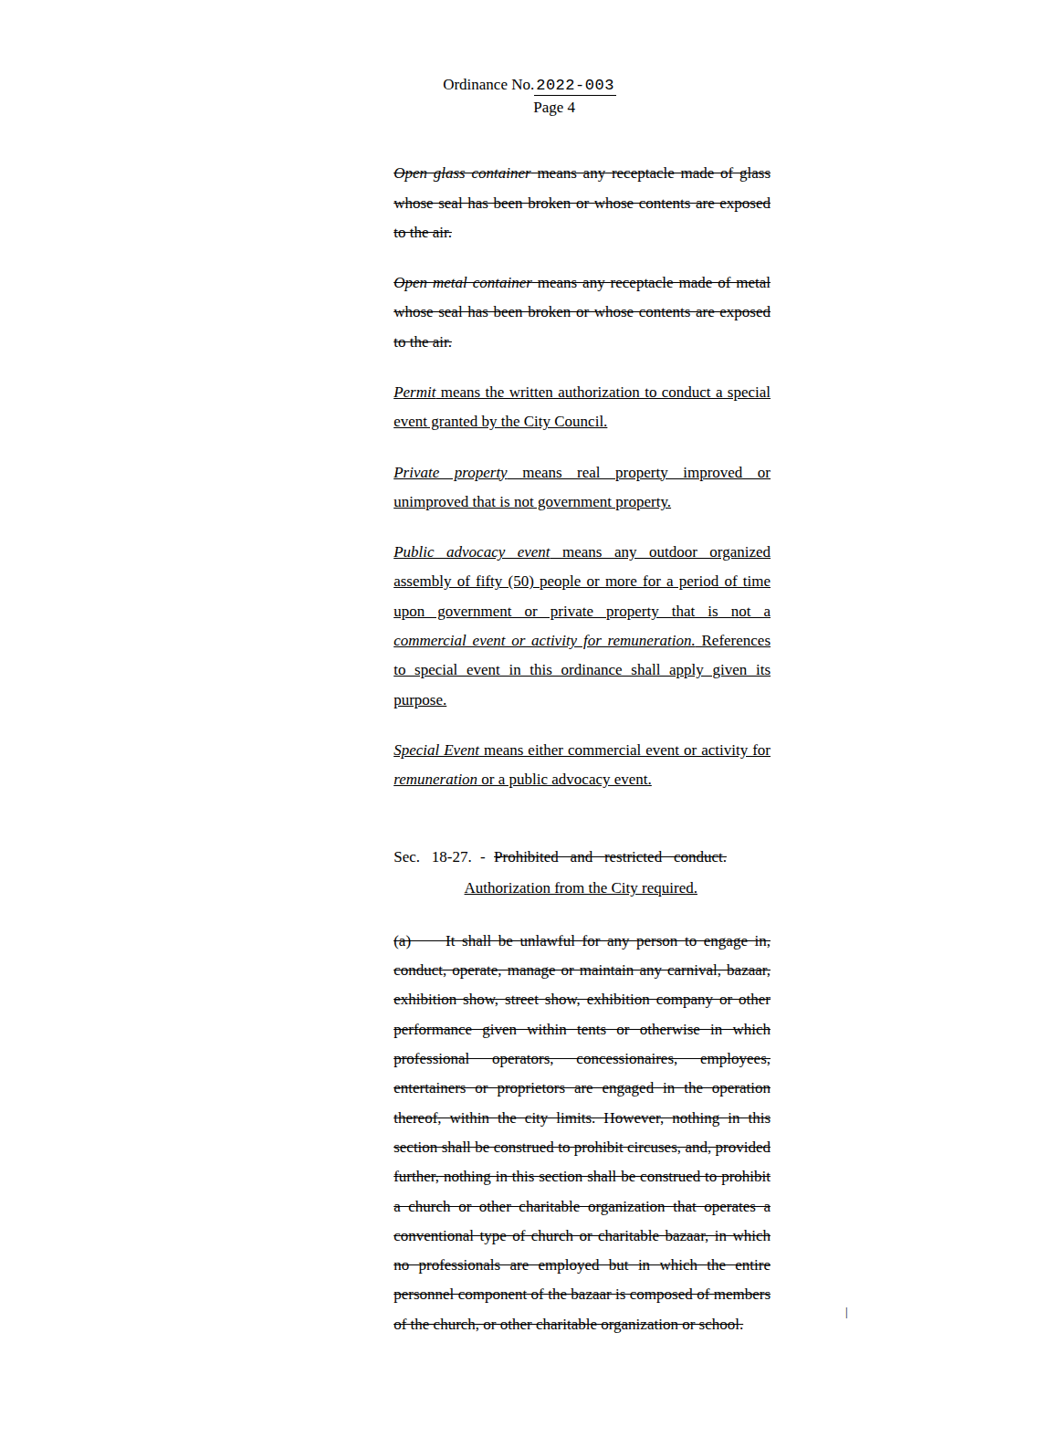Ordinance No. 2022-003
Page 4
Open glass container means any receptacle made of glass whose seal has been broken or whose contents are exposed to the air.
Open metal container means any receptacle made of metal whose seal has been broken or whose contents are exposed to the air.
Permit means the written authorization to conduct a special event granted by the City Council.
Private property means real property improved or unimproved that is not government property.
Public advocacy event means any outdoor organized assembly of fifty (50) people or more for a period of time upon government or private property that is not a commercial event or activity for remuneration. References to special event in this ordinance shall apply given its purpose.
Special Event means either commercial event or activity for remuneration or a public advocacy event.
Sec. 18-27.-Prohibited and restricted conduct. Authorization from the City required.
(a) It shall be unlawful for any person to engage in, conduct, operate, manage or maintain any carnival, bazaar, exhibition show, street show, exhibition company or other performance given within tents or otherwise in which professional operators, concessionaires, employees, entertainers or proprietors are engaged in the operation thereof, within the city limits. However, nothing in this section shall be construed to prohibit circuses, and, provided further, nothing in this section shall be construed to prohibit a church or other charitable organization that operates a conventional type of church or charitable bazaar, in which no professionals are employed but in which the entire personnel component of the bazaar is composed of members of the church, or other charitable organization or school.
|